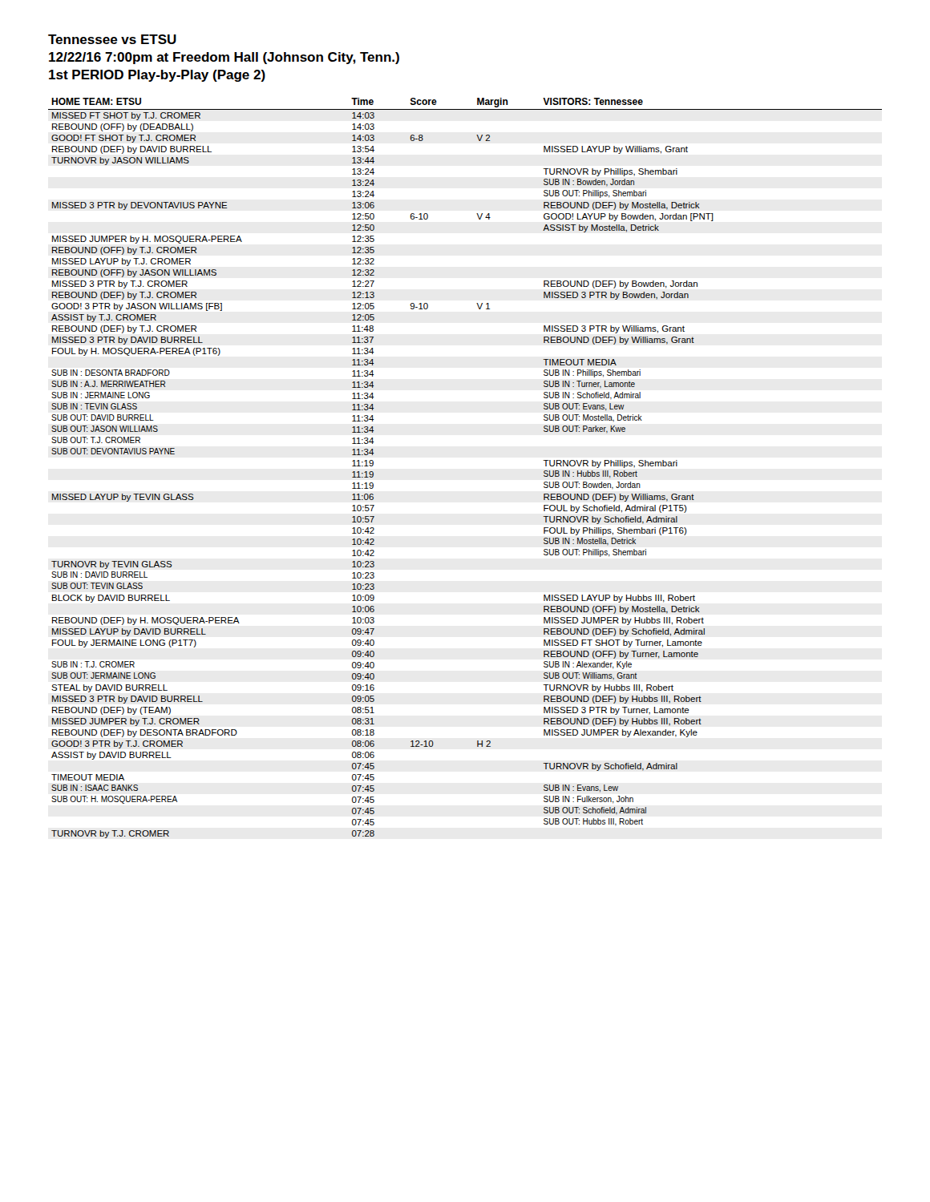Tennessee vs ETSU
12/22/16 7:00pm at Freedom Hall (Johnson City, Tenn.)
1st PERIOD Play-by-Play (Page 2)
| HOME TEAM: ETSU | Time | Score | Margin | VISITORS: Tennessee |
| --- | --- | --- | --- | --- |
| MISSED FT SHOT by T.J. CROMER | 14:03 | | | |
| REBOUND (OFF) by (DEADBALL) | 14:03 | | | |
| GOOD! FT SHOT by T.J. CROMER | 14:03 | 6-8 | V 2 | |
| REBOUND (DEF) by DAVID BURRELL | 13:54 | | | MISSED LAYUP by Williams, Grant |
| TURNOVR by JASON WILLIAMS | 13:44 | | | |
| | 13:24 | | | TURNOVR by Phillips, Shembari |
| | 13:24 | | | SUB IN : Bowden, Jordan |
| | 13:24 | | | SUB OUT: Phillips, Shembari |
| MISSED 3 PTR by DEVONTAVIUS PAYNE | 13:06 | | | REBOUND (DEF) by Mostella, Detrick |
| | 12:50 | 6-10 | V 4 | GOOD! LAYUP by Bowden, Jordan [PNT] |
| | 12:50 | | | ASSIST by Mostella, Detrick |
| MISSED JUMPER by H. MOSQUERA-PEREA | 12:35 | | | |
| REBOUND (OFF) by T.J. CROMER | 12:35 | | | |
| MISSED LAYUP by T.J. CROMER | 12:32 | | | |
| REBOUND (OFF) by JASON WILLIAMS | 12:32 | | | |
| MISSED 3 PTR by T.J. CROMER | 12:27 | | | REBOUND (DEF) by Bowden, Jordan |
| REBOUND (DEF) by T.J. CROMER | 12:13 | | | MISSED 3 PTR by Bowden, Jordan |
| GOOD! 3 PTR by JASON WILLIAMS [FB] | 12:05 | 9-10 | V 1 | |
| ASSIST by T.J. CROMER | 12:05 | | | |
| REBOUND (DEF) by T.J. CROMER | 11:48 | | | MISSED 3 PTR by Williams, Grant |
| MISSED 3 PTR by DAVID BURRELL | 11:37 | | | REBOUND (DEF) by Williams, Grant |
| FOUL by H. MOSQUERA-PEREA (P1T6) | 11:34 | | | |
| | 11:34 | | | TIMEOUT MEDIA |
| SUB IN : DESONTA BRADFORD | 11:34 | | | SUB IN : Phillips, Shembari |
| SUB IN : A.J. MERRIWEATHER | 11:34 | | | SUB IN : Turner, Lamonte |
| SUB IN : JERMAINE LONG | 11:34 | | | SUB IN : Schofield, Admiral |
| SUB IN : TEVIN GLASS | 11:34 | | | SUB OUT: Evans, Lew |
| SUB OUT: DAVID BURRELL | 11:34 | | | SUB OUT: Mostella, Detrick |
| SUB OUT: JASON WILLIAMS | 11:34 | | | SUB OUT: Parker, Kwe |
| SUB OUT: T.J. CROMER | 11:34 | | | |
| SUB OUT: DEVONTAVIUS PAYNE | 11:34 | | | |
| | 11:19 | | | TURNOVR by Phillips, Shembari |
| | 11:19 | | | SUB IN : Hubbs III, Robert |
| | 11:19 | | | SUB OUT: Bowden, Jordan |
| MISSED LAYUP by TEVIN GLASS | 11:06 | | | REBOUND (DEF) by Williams, Grant |
| | 10:57 | | | FOUL by Schofield, Admiral (P1T5) |
| | 10:57 | | | TURNOVR by Schofield, Admiral |
| | 10:42 | | | FOUL by Phillips, Shembari (P1T6) |
| | 10:42 | | | SUB IN : Mostella, Detrick |
| | 10:42 | | | SUB OUT: Phillips, Shembari |
| TURNOVR by TEVIN GLASS | 10:23 | | | |
| SUB IN : DAVID BURRELL | 10:23 | | | |
| SUB OUT: TEVIN GLASS | 10:23 | | | |
| BLOCK by DAVID BURRELL | 10:09 | | | MISSED LAYUP by Hubbs III, Robert |
| | 10:06 | | | REBOUND (OFF) by Mostella, Detrick |
| REBOUND (DEF) by H. MOSQUERA-PEREA | 10:03 | | | MISSED JUMPER by Hubbs III, Robert |
| MISSED LAYUP by DAVID BURRELL | 09:47 | | | REBOUND (DEF) by Schofield, Admiral |
| FOUL by JERMAINE LONG (P1T7) | 09:40 | | | MISSED FT SHOT by Turner, Lamonte |
| | 09:40 | | | REBOUND (OFF) by Turner, Lamonte |
| SUB IN : T.J. CROMER | 09:40 | | | SUB IN : Alexander, Kyle |
| SUB OUT: JERMAINE LONG | 09:40 | | | SUB OUT: Williams, Grant |
| STEAL by DAVID BURRELL | 09:16 | | | TURNOVR by Hubbs III, Robert |
| MISSED 3 PTR by DAVID BURRELL | 09:05 | | | REBOUND (DEF) by Hubbs III, Robert |
| REBOUND (DEF) by (TEAM) | 08:51 | | | MISSED 3 PTR by Turner, Lamonte |
| MISSED JUMPER by T.J. CROMER | 08:31 | | | REBOUND (DEF) by Hubbs III, Robert |
| REBOUND (DEF) by DESONTA BRADFORD | 08:18 | | | MISSED JUMPER by Alexander, Kyle |
| GOOD! 3 PTR by T.J. CROMER | 08:06 | 12-10 | H 2 | |
| ASSIST by DAVID BURRELL | 08:06 | | | |
| | 07:45 | | | TURNOVR by Schofield, Admiral |
| TIMEOUT MEDIA | 07:45 | | | |
| SUB IN : ISAAC BANKS | 07:45 | | | SUB IN : Evans, Lew |
| SUB OUT: H. MOSQUERA-PEREA | 07:45 | | | SUB IN : Fulkerson, John |
| | 07:45 | | | SUB OUT: Schofield, Admiral |
| | 07:45 | | | SUB OUT: Hubbs III, Robert |
| TURNOVR by T.J. CROMER | 07:28 | | | |